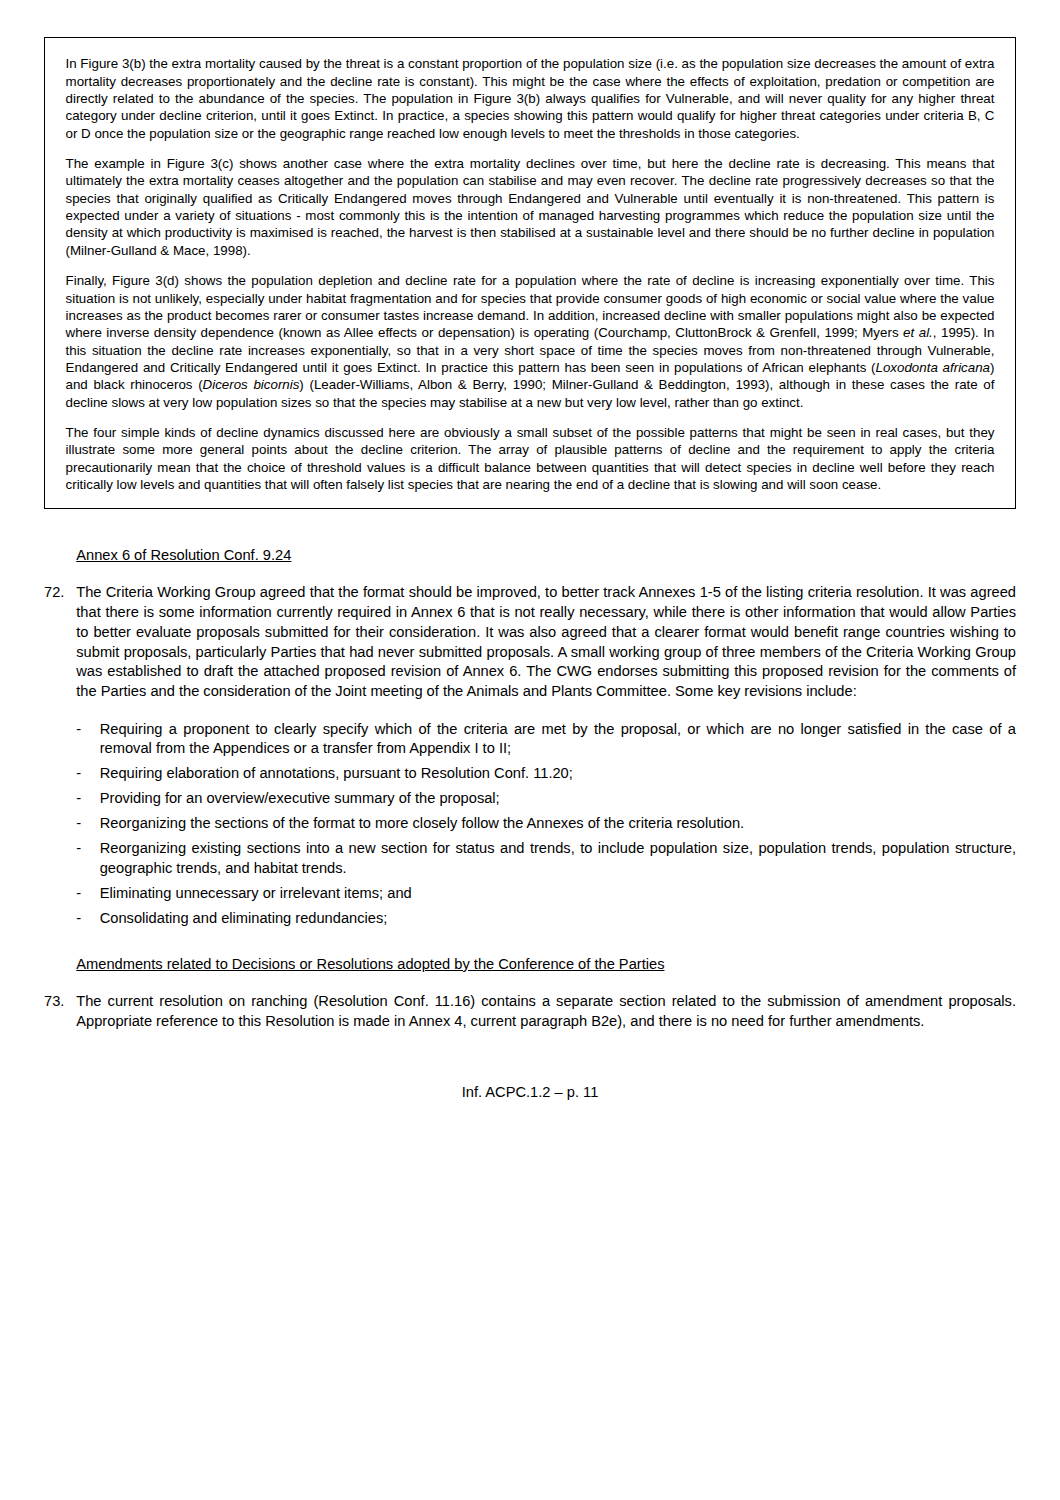In Figure 3(b) the extra mortality caused by the threat is a constant proportion of the population size (i.e. as the population size decreases the amount of extra mortality decreases proportionately and the decline rate is constant). This might be the case where the effects of exploitation, predation or competition are directly related to the abundance of the species. The population in Figure 3(b) always qualifies for Vulnerable, and will never quality for any higher threat category under decline criterion, until it goes Extinct. In practice, a species showing this pattern would qualify for higher threat categories under criteria B, C or D once the population size or the geographic range reached low enough levels to meet the thresholds in those categories.
The example in Figure 3(c) shows another case where the extra mortality declines over time, but here the decline rate is decreasing. This means that ultimately the extra mortality ceases altogether and the population can stabilise and may even recover. The decline rate progressively decreases so that the species that originally qualified as Critically Endangered moves through Endangered and Vulnerable until eventually it is non-threatened. This pattern is expected under a variety of situations - most commonly this is the intention of managed harvesting programmes which reduce the population size until the density at which productivity is maximised is reached, the harvest is then stabilised at a sustainable level and there should be no further decline in population (Milner-Gulland & Mace, 1998).
Finally, Figure 3(d) shows the population depletion and decline rate for a population where the rate of decline is increasing exponentially over time. This situation is not unlikely, especially under habitat fragmentation and for species that provide consumer goods of high economic or social value where the value increases as the product becomes rarer or consumer tastes increase demand. In addition, increased decline with smaller populations might also be expected where inverse density dependence (known as Allee effects or depensation) is operating (Courchamp, CluttonBrock & Grenfell, 1999; Myers et al., 1995). In this situation the decline rate increases exponentially, so that in a very short space of time the species moves from non-threatened through Vulnerable, Endangered and Critically Endangered until it goes Extinct. In practice this pattern has been seen in populations of African elephants (Loxodonta africana) and black rhinoceros (Diceros bicornis) (Leader-Williams, Albon & Berry, 1990; Milner-Gulland & Beddington, 1993), although in these cases the rate of decline slows at very low population sizes so that the species may stabilise at a new but very low level, rather than go extinct.
The four simple kinds of decline dynamics discussed here are obviously a small subset of the possible patterns that might be seen in real cases, but they illustrate some more general points about the decline criterion. The array of plausible patterns of decline and the requirement to apply the criteria precautionarily mean that the choice of threshold values is a difficult balance between quantities that will detect species in decline well before they reach critically low levels and quantities that will often falsely list species that are nearing the end of a decline that is slowing and will soon cease.
Annex 6 of Resolution Conf. 9.24
72.
The Criteria Working Group agreed that the format should be improved, to better track Annexes 1-5 of the listing criteria resolution. It was agreed that there is some information currently required in Annex 6 that is not really necessary, while there is other information that would allow Parties to better evaluate proposals submitted for their consideration. It was also agreed that a clearer format would benefit range countries wishing to submit proposals, particularly Parties that had never submitted proposals. A small working group of three members of the Criteria Working Group was established to draft the attached proposed revision of Annex 6. The CWG endorses submitting this proposed revision for the comments of the Parties and the consideration of the Joint meeting of the Animals and Plants Committee. Some key revisions include:
-Requiring a proponent to clearly specify which of the criteria are met by the proposal, or which are no longer satisfied in the case of a removal from the Appendices or a transfer from Appendix I to II;
-Requiring elaboration of annotations, pursuant to Resolution Conf. 11.20;
-Providing for an overview/executive summary of the proposal;
-Reorganizing the sections of the format to more closely follow the Annexes of the criteria resolution.
-Reorganizing existing sections into a new section for status and trends, to include population size, population trends, population structure, geographic trends, and habitat trends.
-Eliminating unnecessary or irrelevant items; and
-Consolidating and eliminating redundancies;
Amendments related to Decisions or Resolutions adopted by the Conference of the Parties
73.
The current resolution on ranching (Resolution Conf. 11.16) contains a separate section related to the submission of amendment proposals. Appropriate reference to this Resolution is made in Annex 4, current paragraph B2e), and there is no need for further amendments.
Inf. ACPC.1.2 – p. 11